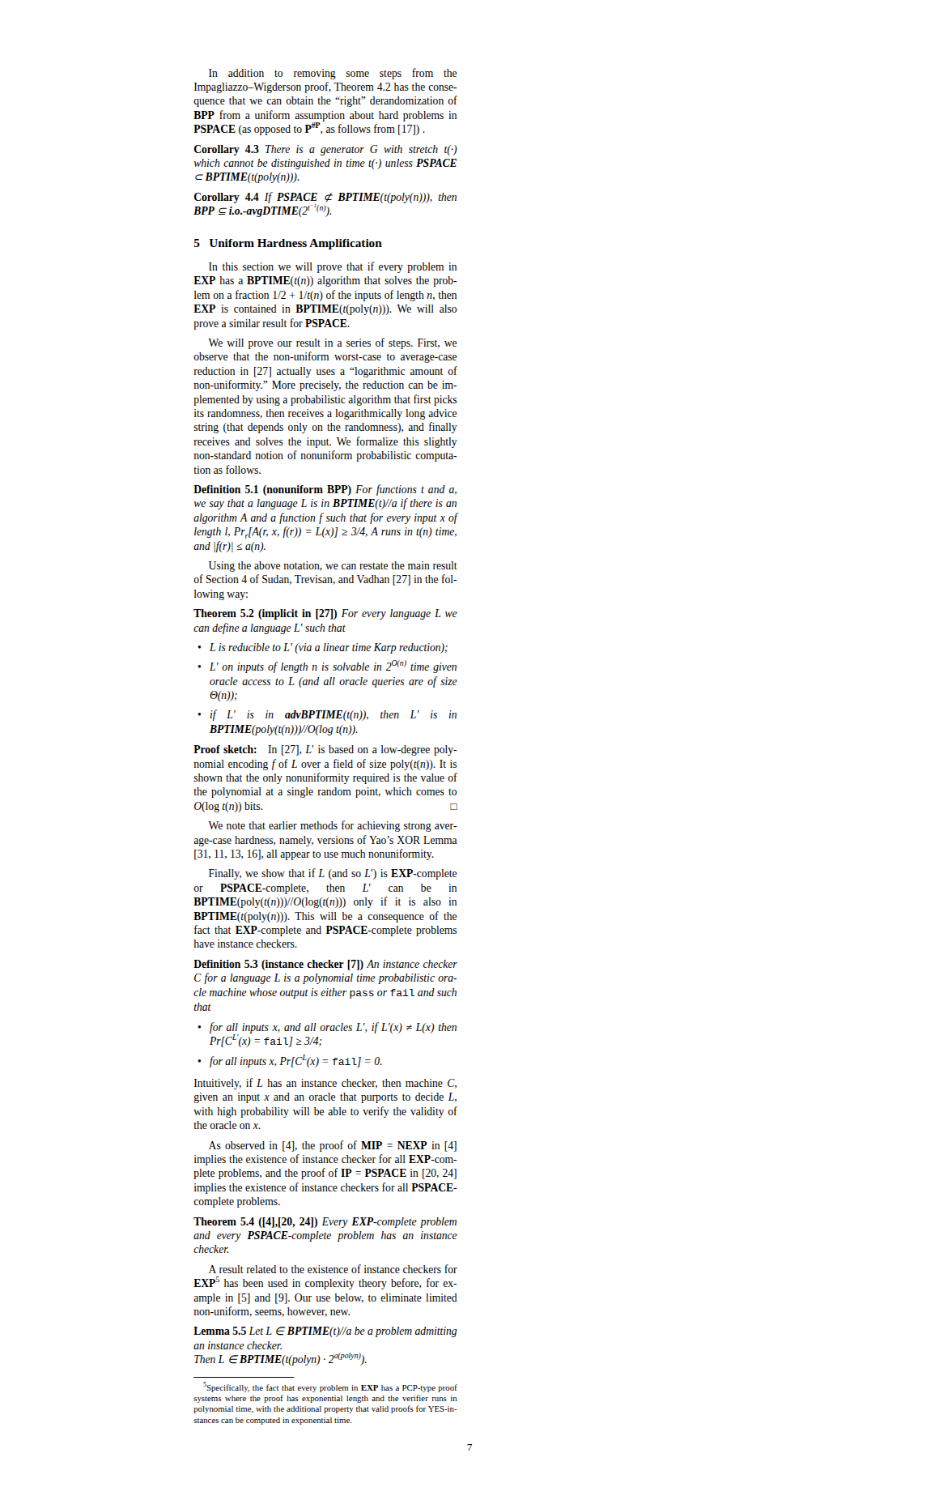In addition to removing some steps from the Impagliazzo–Wigderson proof, Theorem 4.2 has the consequence that we can obtain the “right” derandomization of BPP from a uniform assumption about hard problems in PSPACE (as opposed to P#P, as follows from [17]) .
Corollary 4.3 There is a generator G with stretch t(·) which cannot be distinguished in time t(·) unless PSPACE ⊂ BPTIME(t(poly(n))).
Corollary 4.4 If PSPACE ⊄ BPTIME(t(poly(n))), then BPP ⊆ i.o.-avgDTIME(2t−1(n)).
5 Uniform Hardness Amplification
In this section we will prove that if every problem in EXP has a BPTIME(t(n)) algorithm that solves the problem on a fraction 1/2 + 1/t(n) of the inputs of length n, then EXP is contained in BPTIME(t(poly(n))). We will also prove a similar result for PSPACE.
We will prove our result in a series of steps. First, we observe that the non-uniform worst-case to average-case reduction in [27] actually uses a “logarithmic amount of non-uniformity.” More precisely, the reduction can be implemented by using a probabilistic algorithm that first picks its randomness, then receives a logarithmically long advice string (that depends only on the randomness), and finally receives and solves the input. We formalize this slightly non-standard notion of nonuniform probabilistic computation as follows.
Definition 5.1 (nonuniform BPP) For functions t and a, we say that a language L is in BPTIME(t)//a if there is an algorithm A and a function f such that for every input x of length l, Prr[A(r, x, f(r)) = L(x)] ≥ 3/4, A runs in t(n) time, and |f(r)| ≤ a(n).
Using the above notation, we can restate the main result of Section 4 of Sudan, Trevisan, and Vadhan [27] in the following way:
Theorem 5.2 (implicit in [27]) For every language L we can define a language L′ such that
L is reducible to L′ (via a linear time Karp reduction);
L′ on inputs of length n is solvable in 2O(n) time given oracle access to L (and all oracle queries are of size Θ(n));
if L′ is in advBPTIME(t(n)), then L′ is in BPTIME(poly(t(n)))//O(log t(n)).
Proof sketch: In [27], L′ is based on a low-degree polynomial encoding f of L over a field of size poly(t(n)). It is shown that the only nonuniformity required is the value of the polynomial at a single random point, which comes to O(log t(n)) bits.□
We note that earlier methods for achieving strong average-case hardness, namely, versions of Yao’s XOR Lemma [31, 11, 13, 16], all appear to use much nonuniformity.
Finally, we show that if L (and so L′) is EXP-complete or PSPACE-complete, then L′ can be in BPTIME(poly(t(n)))//O(log(t(n))) only if it is also in BPTIME(t(poly(n))). This will be a consequence of the fact that EXP-complete and PSPACE-complete problems have instance checkers.
Definition 5.3 (instance checker [7]) An instance checker C for a language L is a polynomial time probabilistic oracle machine whose output is either pass or fail and such that
for all inputs x, and all oracles L′, if L′(x) ≠ L(x) then Pr[CL′(x) = fail] ≥ 3/4;
for all inputs x, Pr[CL(x) = fail] = 0.
Intuitively, if L has an instance checker, then machine C, given an input x and an oracle that purports to decide L, with high probability will be able to verify the validity of the oracle on x.
As observed in [4], the proof of MIP = NEXP in [4] implies the existence of instance checker for all EXP-complete problems, and the proof of IP = PSPACE in [20, 24] implies the existence of instance checkers for all PSPACE-complete problems.
Theorem 5.4 ([4],[20, 24]) Every EXP-complete problem and every PSPACE-complete problem has an instance checker.
A result related to the existence of instance checkers for EXP5 has been used in complexity theory before, for example in [5] and [9]. Our use below, to eliminate limited non-uniform, seems, however, new.
Lemma 5.5 Let L ∈ BPTIME(t)//a be a problem admitting an instance checker.
Then L ∈ BPTIME(t(polyn) · 2a(polyn)).
5Specifically, the fact that every problem in EXP has a PCP-type proof systems where the proof has exponential length and the verifier runs in polynomial time, with the additional property that valid proofs for YES-instances can be computed in exponential time.
7